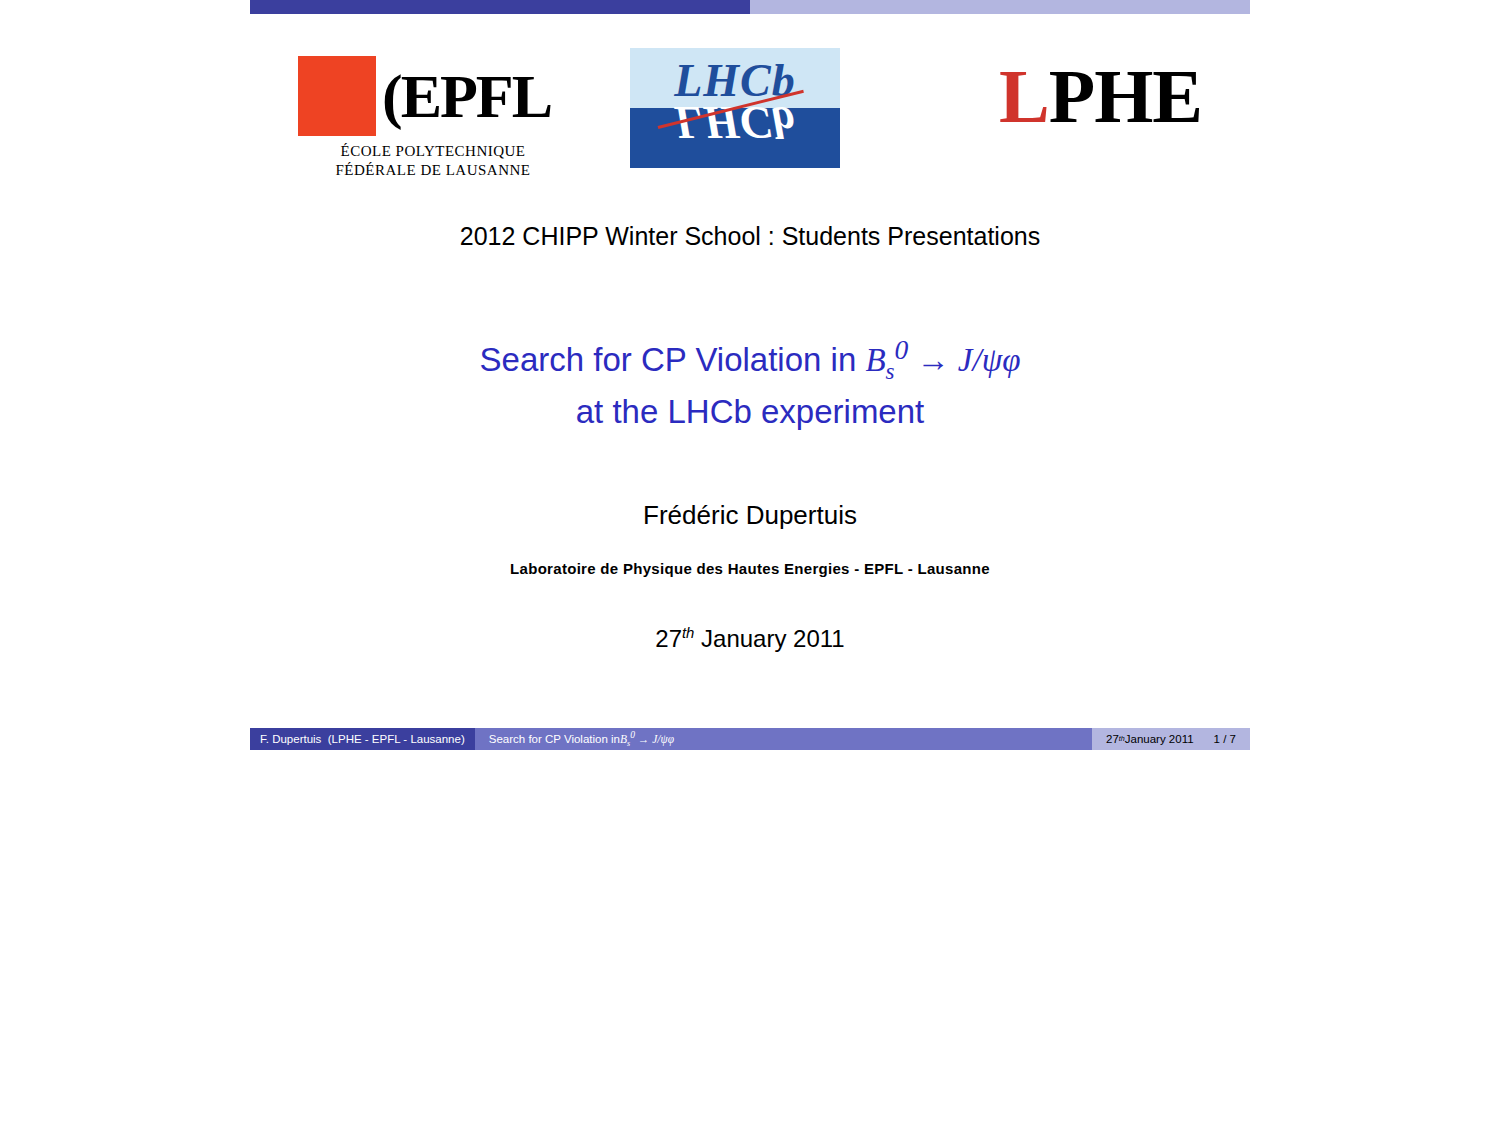(EPFL
ÉCOLE POLYTECHNIQUE
FÉDÉRALE DE LAUSANNE
LHCb
LHCb
LPHE
2012 CHIPP Winter School : Students Presentations
Search for CP Violation in Bs0 → J/ψφ
at the LHCb experiment
Frédéric Dupertuis
Laboratoire de Physique des Hautes Energies - EPFL - Lausanne
27th January 2011
F. Dupertuis (LPHE - EPFL - Lausanne)
Search for CP Violation in Bs0 → J/ψφ
27th January 2011
1 / 7